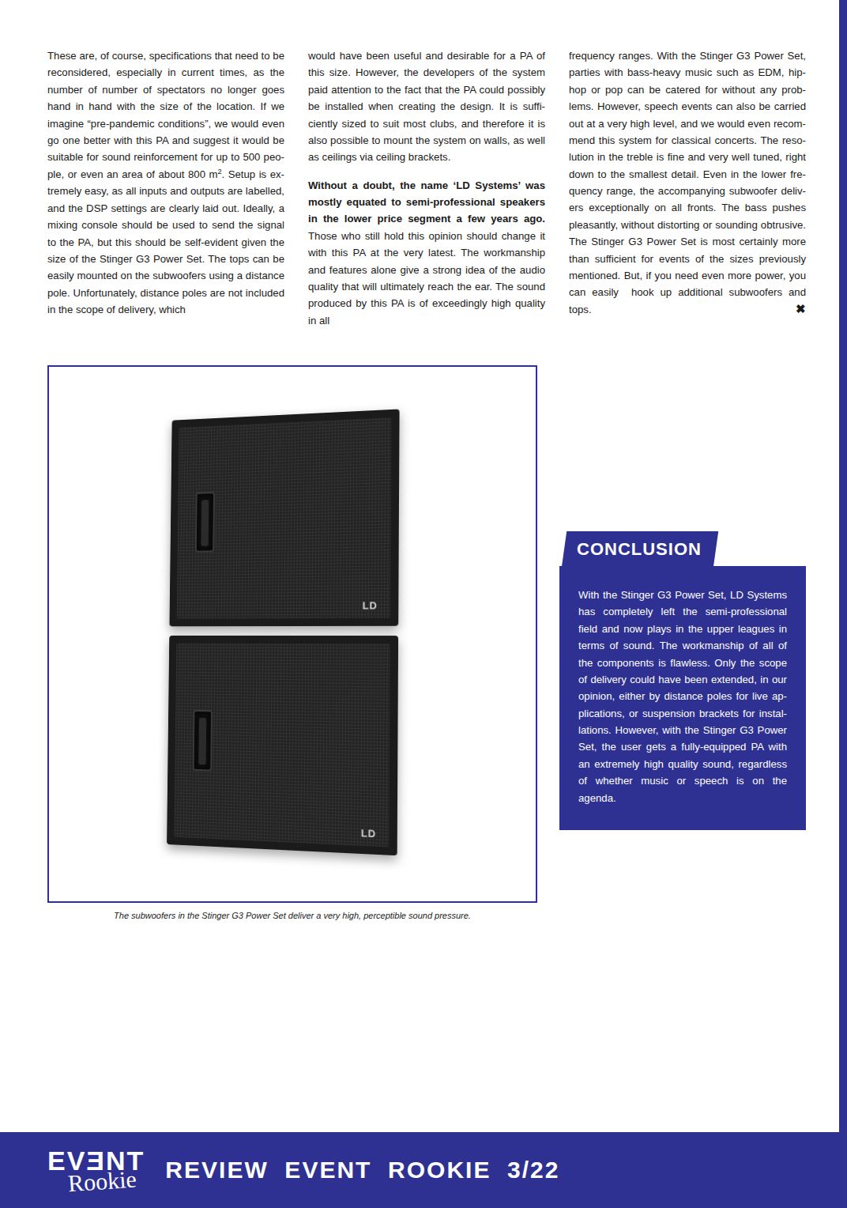These are, of course, specifications that need to be reconsidered, especially in current times, as the number of number of spectators no longer goes hand in hand with the size of the location. If we imagine “pre-pandemic conditions”, we would even go one better with this PA and suggest it would be suitable for sound reinforcement for up to 500 people, or even an area of about 800 m2. Setup is extremely easy, as all inputs and outputs are labelled, and the DSP settings are clearly laid out. Ideally, a mixing console should be used to send the signal to the PA, but this should be self-evident given the size of the Stinger G3 Power Set. The tops can be easily mounted on the subwoofers using a distance pole. Unfortunately, distance poles are not included in the scope of delivery, which
would have been useful and desirable for a PA of this size. However, the developers of the system paid attention to the fact that the PA could possibly be installed when creating the design. It is sufficiently sized to suit most clubs, and therefore it is also possible to mount the system on walls, as well as ceilings via ceiling brackets.
Without a doubt, the name ‘LD Systems’ was mostly equated to semi-professional speakers in the lower price segment a few years ago. Those who still hold this opinion should change it with this PA at the very latest. The workmanship and features alone give a strong idea of the audio quality that will ultimately reach the ear. The sound produced by this PA is of exceedingly high quality in all
frequency ranges. With the Stinger G3 Power Set, parties with bass-heavy music such as EDM, hip-hop or pop can be catered for without any problems. However, speech events can also be carried out at a very high level, and we would even recommend this system for classical concerts. The resolution in the treble is fine and very well tuned, right down to the smallest detail. Even in the lower frequency range, the accompanying subwoofer delivers exceptionally on all fronts. The bass pushes pleasantly, without distorting or sounding obtrusive. The Stinger G3 Power Set is most certainly more than sufficient for events of the sizes previously mentioned. But, if you need even more power, you can easily hook up additional subwoofers and tops. ✖
LD
LD
The subwoofers in the Stinger G3 Power Set deliver a very high, perceptible sound pressure.
CONCLUSION
With the Stinger G3 Power Set, LD Systems has completely left the semi-professional field and now plays in the upper leagues in terms of sound. The workmanship of all of the components is flawless. Only the scope of delivery could have been extended, in our opinion, either by distance poles for live applications, or suspension brackets for installations. However, with the Stinger G3 Power Set, the user gets a fully-equipped PA with an extremely high quality sound, regardless of whether music or speech is on the agenda.
EVƎNT Rookie
REVIEW EVENT ROOKIE 3/22